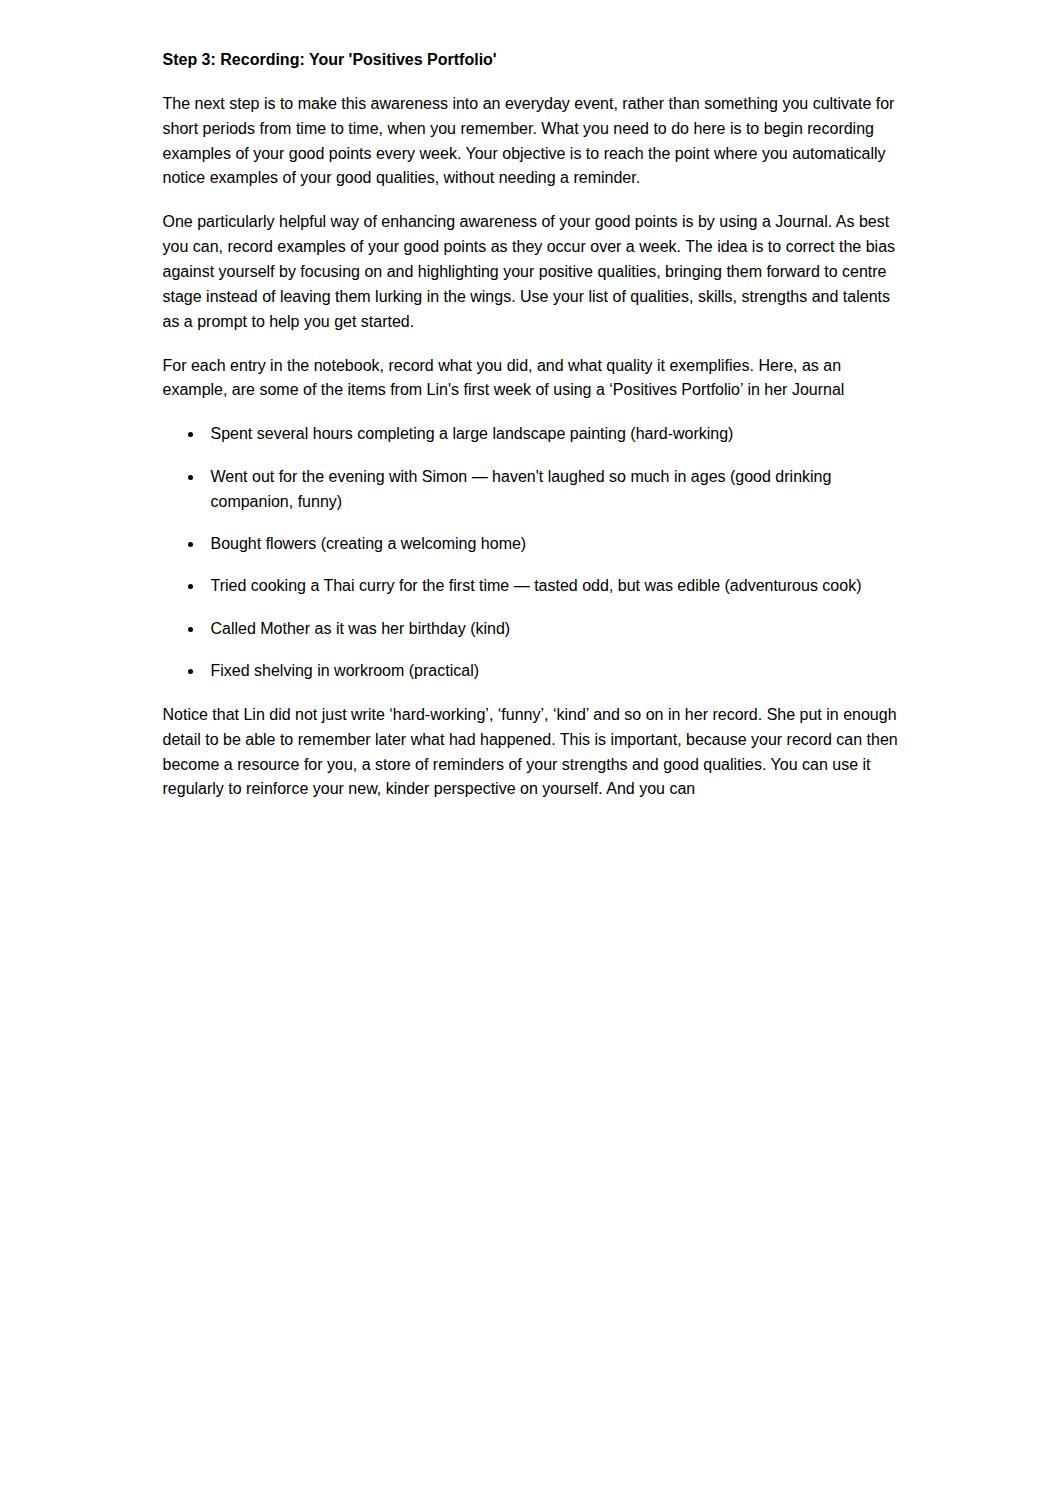Step 3: Recording: Your 'Positives Portfolio'
The next step is to make this awareness into an everyday event, rather than something you cultivate for short periods from time to time, when you remember. What you need to do here is to begin recording examples of your good points every week. Your objective is to reach the point where you automatically notice examples of your good qualities, without needing a reminder.
One particularly helpful way of enhancing awareness of your good points is by using a Journal. As best you can, record examples of your good points as they occur over a week. The idea is to correct the bias against yourself by focusing on and highlighting your positive qualities, bringing them forward to centre stage instead of leaving them lurking in the wings. Use your list of qualities, skills, strengths and talents as a prompt to help you get started.
For each entry in the notebook, record what you did, and what quality it exemplifies. Here, as an example, are some of the items from Lin's first week of using a ‘Positives Portfolio’ in her Journal
Spent several hours completing a large landscape painting (hard-working)
Went out for the evening with Simon — haven't laughed so much in ages (good drinking companion, funny)
Bought flowers (creating a welcoming home)
Tried cooking a Thai curry for the first time — tasted odd, but was edible (adventurous cook)
Called Mother as it was her birthday (kind)
Fixed shelving in workroom (practical)
Notice that Lin did not just write ‘hard-working’, ‘funny’, ‘kind’ and so on in her record. She put in enough detail to be able to remember later what had happened. This is important, because your record can then become a resource for you, a store of reminders of your strengths and good qualities. You can use it regularly to reinforce your new, kinder perspective on yourself. And you can